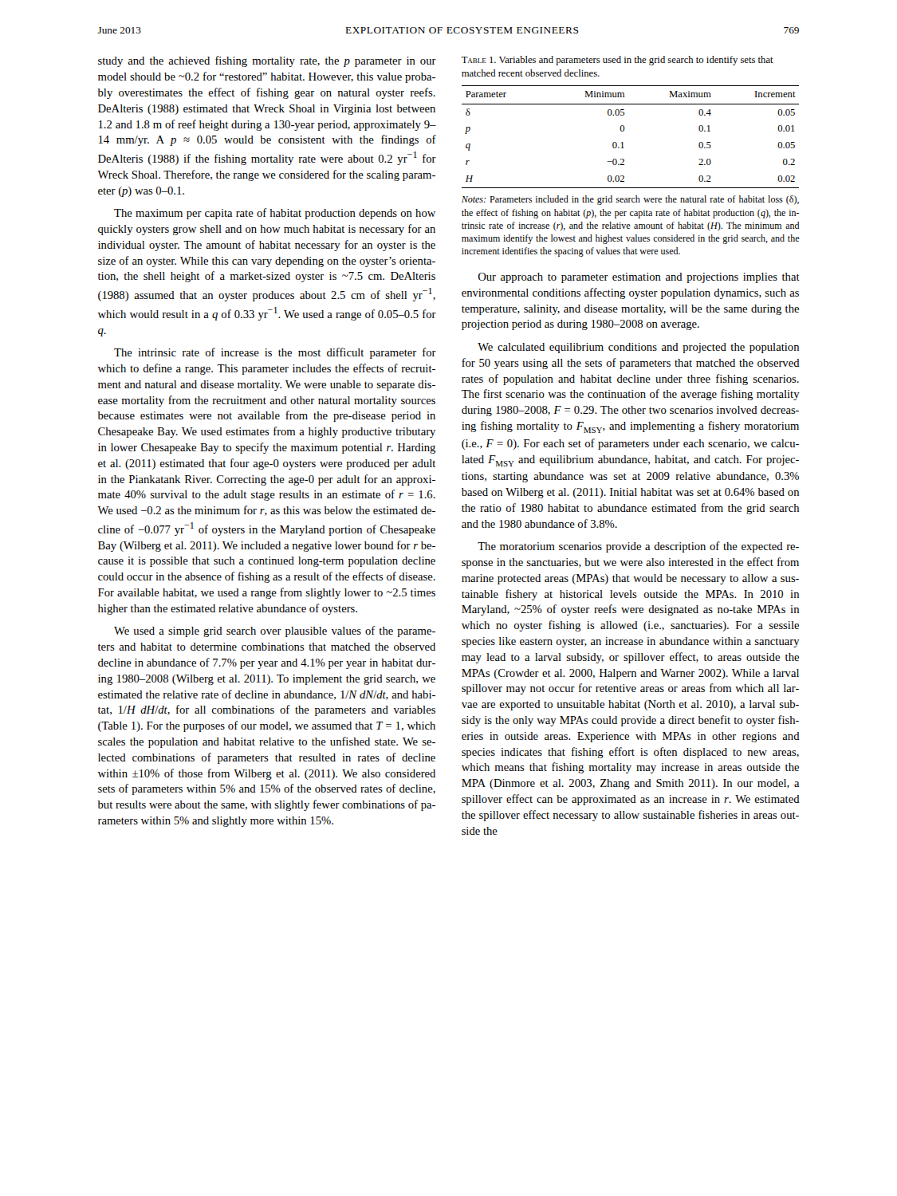June 2013 Exploitation of Ecosystem Engineers 769
study and the achieved fishing mortality rate, the p parameter in our model should be ~0.2 for “restored” habitat. However, this value probably overestimates the effect of fishing gear on natural oyster reefs. DeAlteris (1988) estimated that Wreck Shoal in Virginia lost between 1.2 and 1.8 m of reef height during a 130-year period, approximately 9–14 mm/yr. A p ≈ 0.05 would be consistent with the findings of DeAlteris (1988) if the fishing mortality rate were about 0.2 yr−1 for Wreck Shoal. Therefore, the range we considered for the scaling parameter (p) was 0–0.1.
The maximum per capita rate of habitat production depends on how quickly oysters grow shell and on how much habitat is necessary for an individual oyster. The amount of habitat necessary for an oyster is the size of an oyster. While this can vary depending on the oyster’s orientation, the shell height of a market-sized oyster is ~7.5 cm. DeAlteris (1988) assumed that an oyster produces about 2.5 cm of shell yr−1, which would result in a q of 0.33 yr−1. We used a range of 0.05–0.5 for q.
The intrinsic rate of increase is the most difficult parameter for which to define a range. This parameter includes the effects of recruitment and natural and disease mortality. We were unable to separate disease mortality from the recruitment and other natural mortality sources because estimates were not available from the pre-disease period in Chesapeake Bay. We used estimates from a highly productive tributary in lower Chesapeake Bay to specify the maximum potential r. Harding et al. (2011) estimated that four age-0 oysters were produced per adult in the Piankatank River. Correcting the age-0 per adult for an approximate 40% survival to the adult stage results in an estimate of r = 1.6. We used −0.2 as the minimum for r, as this was below the estimated decline of −0.077 yr−1 of oysters in the Maryland portion of Chesapeake Bay (Wilberg et al. 2011). We included a negative lower bound for r because it is possible that such a continued long-term population decline could occur in the absence of fishing as a result of the effects of disease. For available habitat, we used a range from slightly lower to ~2.5 times higher than the estimated relative abundance of oysters.
We used a simple grid search over plausible values of the parameters and habitat to determine combinations that matched the observed decline in abundance of 7.7% per year and 4.1% per year in habitat during 1980–2008 (Wilberg et al. 2011). To implement the grid search, we estimated the relative rate of decline in abundance, 1/N dN/dt, and habitat, 1/H dH/dt, for all combinations of the parameters and variables (Table 1). For the purposes of our model, we assumed that T = 1, which scales the population and habitat relative to the unfished state. We selected combinations of parameters that resulted in rates of decline within ±10% of those from Wilberg et al. (2011). We also considered sets of parameters within 5% and 15% of the observed rates of decline, but results were about the same, with slightly fewer combinations of parameters within 5% and slightly more within 15%.
Table 1. Variables and parameters used in the grid search to identify sets that matched recent observed declines.
| Parameter | Minimum | Maximum | Increment |
| --- | --- | --- | --- |
| δ | 0.05 | 0.4 | 0.05 |
| p | 0 | 0.1 | 0.01 |
| q | 0.1 | 0.5 | 0.05 |
| r | −0.2 | 2.0 | 0.2 |
| H | 0.02 | 0.2 | 0.02 |
Notes: Parameters included in the grid search were the natural rate of habitat loss (δ), the effect of fishing on habitat (p), the per capita rate of habitat production (q), the intrinsic rate of increase (r), and the relative amount of habitat (H). The minimum and maximum identify the lowest and highest values considered in the grid search, and the increment identifies the spacing of values that were used.
Our approach to parameter estimation and projections implies that environmental conditions affecting oyster population dynamics, such as temperature, salinity, and disease mortality, will be the same during the projection period as during 1980–2008 on average.
We calculated equilibrium conditions and projected the population for 50 years using all the sets of parameters that matched the observed rates of population and habitat decline under three fishing scenarios. The first scenario was the continuation of the average fishing mortality during 1980–2008, F = 0.29. The other two scenarios involved decreasing fishing mortality to FMSY, and implementing a fishery moratorium (i.e., F = 0). For each set of parameters under each scenario, we calculated FMSY and equilibrium abundance, habitat, and catch. For projections, starting abundance was set at 2009 relative abundance, 0.3% based on Wilberg et al. (2011). Initial habitat was set at 0.64% based on the ratio of 1980 habitat to abundance estimated from the grid search and the 1980 abundance of 3.8%.
The moratorium scenarios provide a description of the expected response in the sanctuaries, but we were also interested in the effect from marine protected areas (MPAs) that would be necessary to allow a sustainable fishery at historical levels outside the MPAs. In 2010 in Maryland, ~25% of oyster reefs were designated as no-take MPAs in which no oyster fishing is allowed (i.e., sanctuaries). For a sessile species like eastern oyster, an increase in abundance within a sanctuary may lead to a larval subsidy, or spillover effect, to areas outside the MPAs (Crowder et al. 2000, Halpern and Warner 2002). While a larval spillover may not occur for retentive areas or areas from which all larvae are exported to unsuitable habitat (North et al. 2010), a larval subsidy is the only way MPAs could provide a direct benefit to oyster fisheries in outside areas. Experience with MPAs in other regions and species indicates that fishing effort is often displaced to new areas, which means that fishing mortality may increase in areas outside the MPA (Dinmore et al. 2003, Zhang and Smith 2011). In our model, a spillover effect can be approximated as an increase in r. We estimated the spillover effect necessary to allow sustainable fisheries in areas outside the